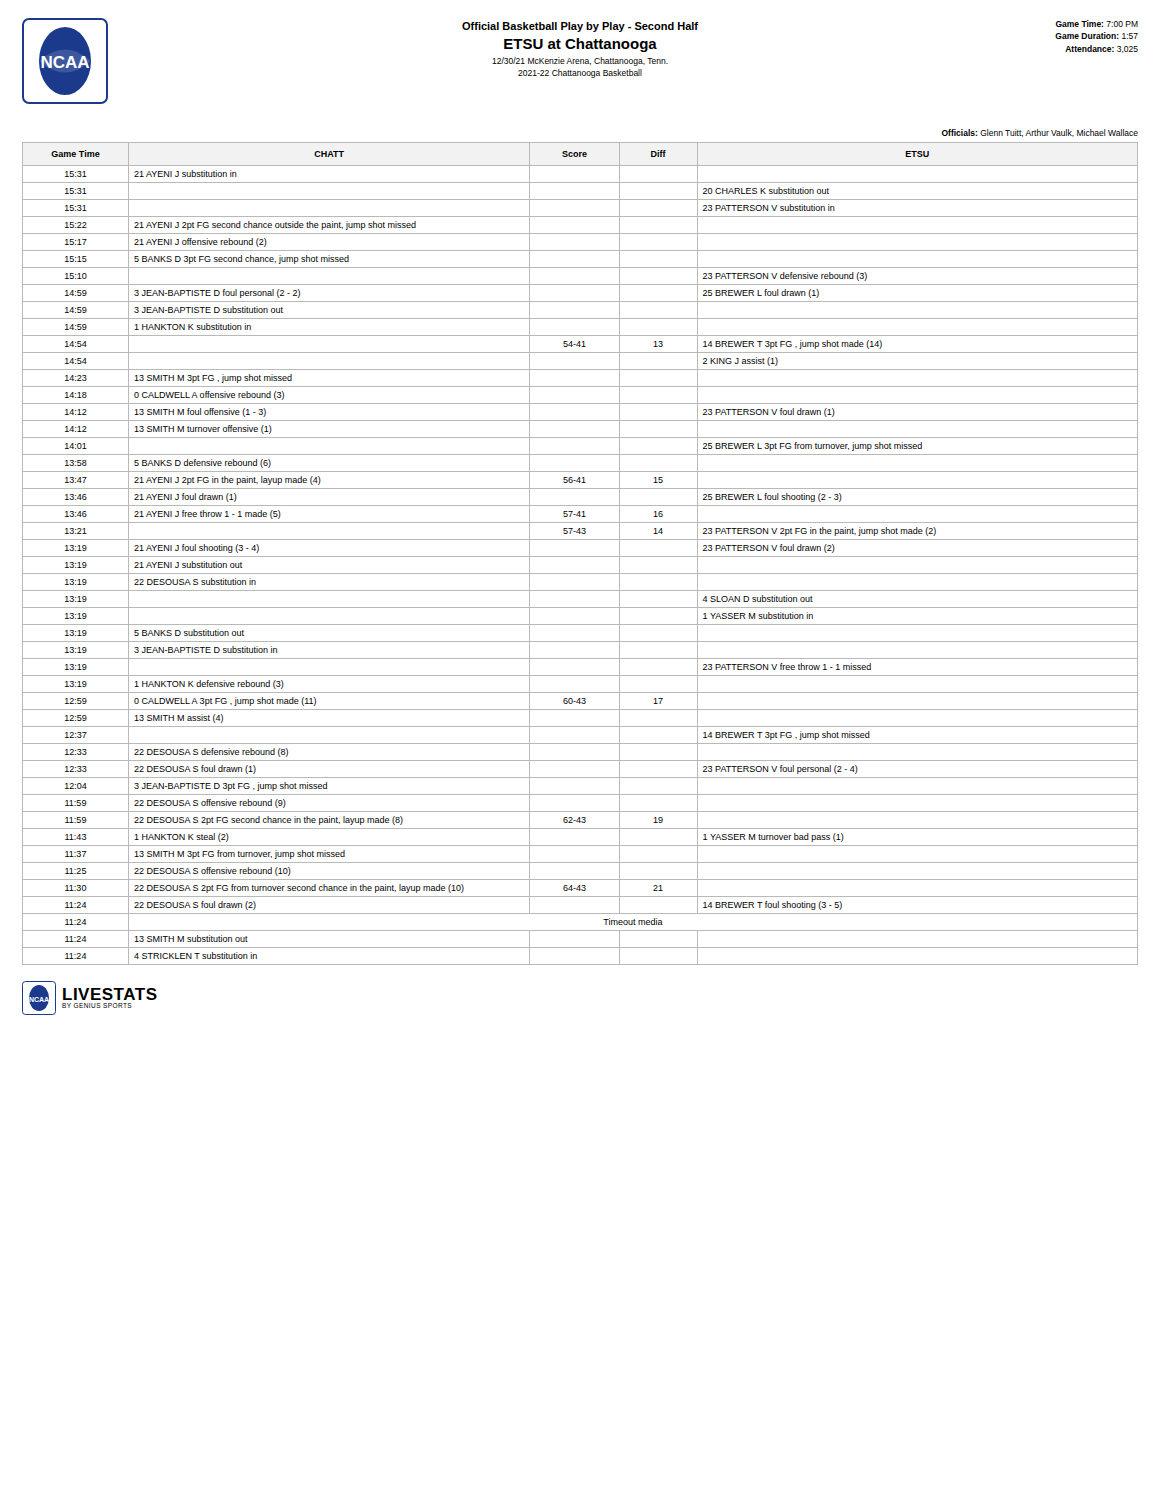NCAA
Official Basketball Play by Play - Second Half
ETSU at Chattanooga
12/30/21 McKenzie Arena, Chattanooga, Tenn.
2021-22 Chattanooga Basketball
Game Time: 7:00 PM
Game Duration: 1:57
Attendance: 3,025
Officials: Glenn Tuitt, Arthur Vaulk, Michael Wallace
| Game Time | CHATT | Score | Diff | ETSU |
| --- | --- | --- | --- | --- |
| 15:31 | 21 AYENI J substitution in | | | |
| 15:31 | | | | 20 CHARLES K substitution out |
| 15:31 | | | | 23 PATTERSON V substitution in |
| 15:22 | 21 AYENI J 2pt FG second chance outside the paint, jump shot missed | | | |
| 15:17 | 21 AYENI J offensive rebound (2) | | | |
| 15:15 | 5 BANKS D 3pt FG second chance, jump shot missed | | | |
| 15:10 | | | | 23 PATTERSON V defensive rebound (3) |
| 14:59 | 3 JEAN-BAPTISTE D foul personal (2 - 2) | | | 25 BREWER L foul drawn (1) |
| 14:59 | 3 JEAN-BAPTISTE D substitution out | | | |
| 14:59 | 1 HANKTON K substitution in | | | |
| 14:54 | | 54-41 | 13 | 14 BREWER T 3pt FG , jump shot made (14) |
| 14:54 | | | | 2 KING J assist (1) |
| 14:23 | 13 SMITH M 3pt FG , jump shot missed | | | |
| 14:18 | 0 CALDWELL A offensive rebound (3) | | | |
| 14:12 | 13 SMITH M foul offensive (1 - 3) | | | 23 PATTERSON V foul drawn (1) |
| 14:12 | 13 SMITH M turnover offensive (1) | | | |
| 14:01 | | | | 25 BREWER L 3pt FG from turnover, jump shot missed |
| 13:58 | 5 BANKS D defensive rebound (6) | | | |
| 13:47 | 21 AYENI J 2pt FG in the paint, layup made (4) | 56-41 | 15 | |
| 13:46 | 21 AYENI J foul drawn (1) | | | 25 BREWER L foul shooting (2 - 3) |
| 13:46 | 21 AYENI J free throw 1 - 1 made (5) | 57-41 | 16 | |
| 13:21 | | 57-43 | 14 | 23 PATTERSON V 2pt FG in the paint, jump shot made (2) |
| 13:19 | 21 AYENI J foul shooting (3 - 4) | | | 23 PATTERSON V foul drawn (2) |
| 13:19 | 21 AYENI J substitution out | | | |
| 13:19 | 22 DESOUSA S substitution in | | | |
| 13:19 | | | | 4 SLOAN D substitution out |
| 13:19 | | | | 1 YASSER M substitution in |
| 13:19 | 5 BANKS D substitution out | | | |
| 13:19 | 3 JEAN-BAPTISTE D substitution in | | | |
| 13:19 | | | | 23 PATTERSON V free throw 1 - 1 missed |
| 13:19 | 1 HANKTON K defensive rebound (3) | | | |
| 12:59 | 0 CALDWELL A 3pt FG , jump shot made (11) | 60-43 | 17 | |
| 12:59 | 13 SMITH M assist (4) | | | |
| 12:37 | | | | 14 BREWER T 3pt FG , jump shot missed |
| 12:33 | 22 DESOUSA S defensive rebound (8) | | | |
| 12:33 | 22 DESOUSA S foul drawn (1) | | | 23 PATTERSON V foul personal (2 - 4) |
| 12:04 | 3 JEAN-BAPTISTE D 3pt FG , jump shot missed | | | |
| 11:59 | 22 DESOUSA S offensive rebound (9) | | | |
| 11:59 | 22 DESOUSA S 2pt FG second chance in the paint, layup made (8) | 62-43 | 19 | |
| 11:43 | 1 HANKTON K steal (2) | | | 1 YASSER M turnover bad pass (1) |
| 11:37 | 13 SMITH M 3pt FG from turnover, jump shot missed | | | |
| 11:25 | 22 DESOUSA S offensive rebound (10) | | | |
| 11:30 | 22 DESOUSA S 2pt FG from turnover second chance in the paint, layup made (10) | 64-43 | 21 | |
| 11:24 | 22 DESOUSA S foul drawn (2) | | | 14 BREWER T foul shooting (3 - 5) |
| 11:24 | Timeout media |
| 11:24 | 13 SMITH M substitution out | | | |
| 11:24 | 4 STRICKLEN T substitution in | | | |
NCAA
LIVESTATS BY GENIUS SPORTS